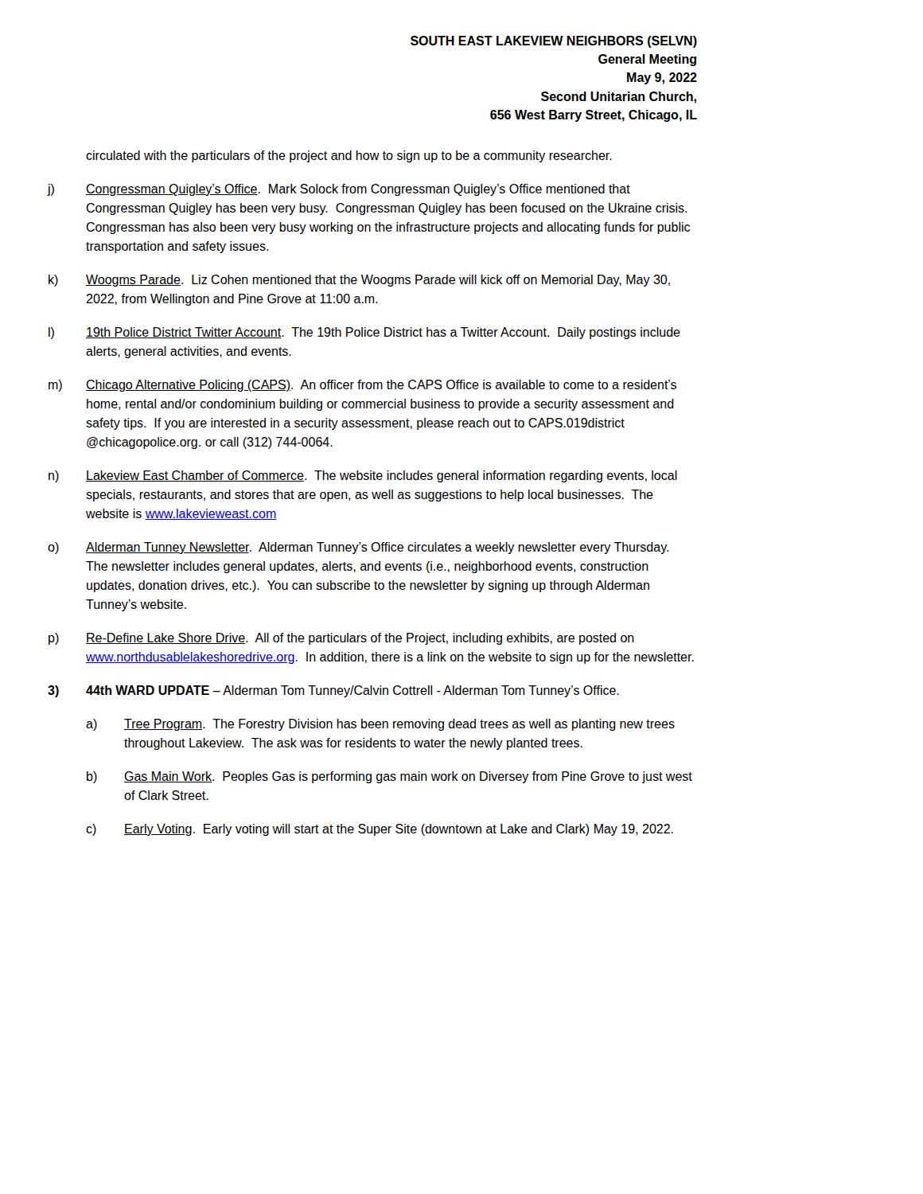SOUTH EAST LAKEVIEW NEIGHBORS (SELVN) General Meeting May 9, 2022 Second Unitarian Church, 656 West Barry Street, Chicago, IL
circulated with the particulars of the project and how to sign up to be a community researcher.
j) Congressman Quigley’s Office. Mark Solock from Congressman Quigley’s Office mentioned that Congressman Quigley has been very busy. Congressman Quigley has been focused on the Ukraine crisis. Congressman has also been very busy working on the infrastructure projects and allocating funds for public transportation and safety issues.
k) Woogms Parade. Liz Cohen mentioned that the Woogms Parade will kick off on Memorial Day, May 30, 2022, from Wellington and Pine Grove at 11:00 a.m.
l) 19th Police District Twitter Account. The 19th Police District has a Twitter Account. Daily postings include alerts, general activities, and events.
m) Chicago Alternative Policing (CAPS). An officer from the CAPS Office is available to come to a resident’s home, rental and/or condominium building or commercial business to provide a security assessment and safety tips. If you are interested in a security assessment, please reach out to CAPS.019district @chicagopolice.org. or call (312) 744-0064.
n) Lakeview East Chamber of Commerce. The website includes general information regarding events, local specials, restaurants, and stores that are open, as well as suggestions to help local businesses. The website is www.lakevieweast.com
o) Alderman Tunney Newsletter. Alderman Tunney’s Office circulates a weekly newsletter every Thursday. The newsletter includes general updates, alerts, and events (i.e., neighborhood events, construction updates, donation drives, etc.). You can subscribe to the newsletter by signing up through Alderman Tunney’s website.
p) Re-Define Lake Shore Drive. All of the particulars of the Project, including exhibits, are posted on www.northdusablelakeshoredrive.org. In addition, there is a link on the website to sign up for the newsletter.
3) 44th WARD UPDATE – Alderman Tom Tunney/Calvin Cottrell - Alderman Tom Tunney’s Office.
a) Tree Program. The Forestry Division has been removing dead trees as well as planting new trees throughout Lakeview. The ask was for residents to water the newly planted trees.
b) Gas Main Work. Peoples Gas is performing gas main work on Diversey from Pine Grove to just west of Clark Street.
c) Early Voting. Early voting will start at the Super Site (downtown at Lake and Clark) May 19, 2022.